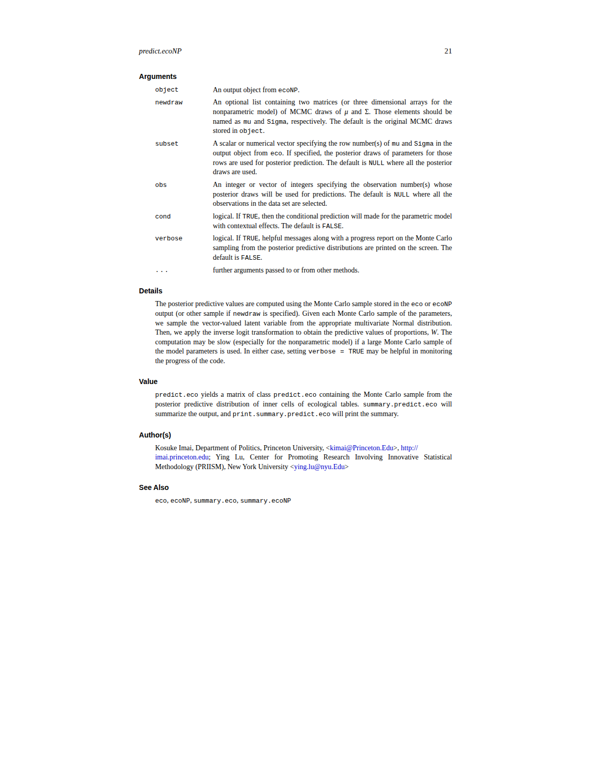predict.ecoNP 21
Arguments
object
An output object from ecoNP.
newdraw
An optional list containing two matrices (or three dimensional arrays for the nonparametric model) of MCMC draws of μ and Σ. Those elements should be named as mu and Sigma, respectively. The default is the original MCMC draws stored in object.
subset
A scalar or numerical vector specifying the row number(s) of mu and Sigma in the output object from eco. If specified, the posterior draws of parameters for those rows are used for posterior prediction. The default is NULL where all the posterior draws are used.
obs
An integer or vector of integers specifying the observation number(s) whose posterior draws will be used for predictions. The default is NULL where all the observations in the data set are selected.
cond
logical. If TRUE, then the conditional prediction will made for the parametric model with contextual effects. The default is FALSE.
verbose
logical. If TRUE, helpful messages along with a progress report on the Monte Carlo sampling from the posterior predictive distributions are printed on the screen. The default is FALSE.
...
further arguments passed to or from other methods.
Details
The posterior predictive values are computed using the Monte Carlo sample stored in the eco or ecoNP output (or other sample if newdraw is specified). Given each Monte Carlo sample of the parameters, we sample the vector-valued latent variable from the appropriate multivariate Normal distribution. Then, we apply the inverse logit transformation to obtain the predictive values of proportions, W. The computation may be slow (especially for the nonparametric model) if a large Monte Carlo sample of the model parameters is used. In either case, setting verbose = TRUE may be helpful in monitoring the progress of the code.
Value
predict.eco yields a matrix of class predict.eco containing the Monte Carlo sample from the posterior predictive distribution of inner cells of ecological tables. summary.predict.eco will summarize the output, and print.summary.predict.eco will print the summary.
Author(s)
Kosuke Imai, Department of Politics, Princeton University, <kimai@Princeton.Edu>, http://
imai.princeton.edu; Ying Lu, Center for Promoting Research Involving Innovative Statistical Methodology (PRIISM), New York University <ying.lu@nyu.Edu>
See Also
eco, ecoNP, summary.eco, summary.ecoNP